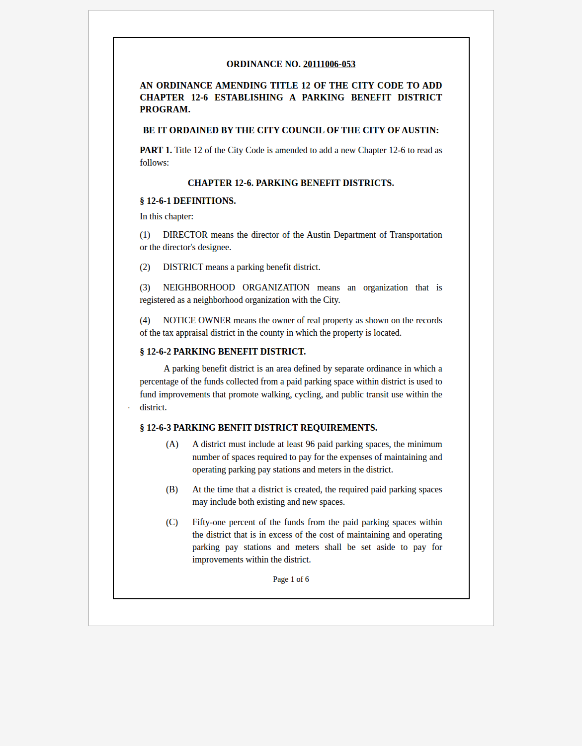ORDINANCE NO. 20111006-053
AN ORDINANCE AMENDING TITLE 12 OF THE CITY CODE TO ADD CHAPTER 12-6 ESTABLISHING A PARKING BENEFIT DISTRICT PROGRAM.
BE IT ORDAINED BY THE CITY COUNCIL OF THE CITY OF AUSTIN:
PART 1. Title 12 of the City Code is amended to add a new Chapter 12-6 to read as follows:
CHAPTER 12-6. PARKING BENEFIT DISTRICTS.
§ 12-6-1 DEFINITIONS.
In this chapter:
(1) DIRECTOR means the director of the Austin Department of Transportation or the director's designee.
(2) DISTRICT means a parking benefit district.
(3) NEIGHBORHOOD ORGANIZATION means an organization that is registered as a neighborhood organization with the City.
(4) NOTICE OWNER means the owner of real property as shown on the records of the tax appraisal district in the county in which the property is located.
§ 12-6-2 PARKING BENEFIT DISTRICT.
A parking benefit district is an area defined by separate ordinance in which a percentage of the funds collected from a paid parking space within district is used to fund improvements that promote walking, cycling, and public transit use within the district.
§ 12-6-3 PARKING BENFIT DISTRICT REQUIREMENTS.
(A) A district must include at least 96 paid parking spaces, the minimum number of spaces required to pay for the expenses of maintaining and operating parking pay stations and meters in the district.
(B) At the time that a district is created, the required paid parking spaces may include both existing and new spaces.
(C) Fifty-one percent of the funds from the paid parking spaces within the district that is in excess of the cost of maintaining and operating parking pay stations and meters shall be set aside to pay for improvements within the district.
.
Page 1 of 6